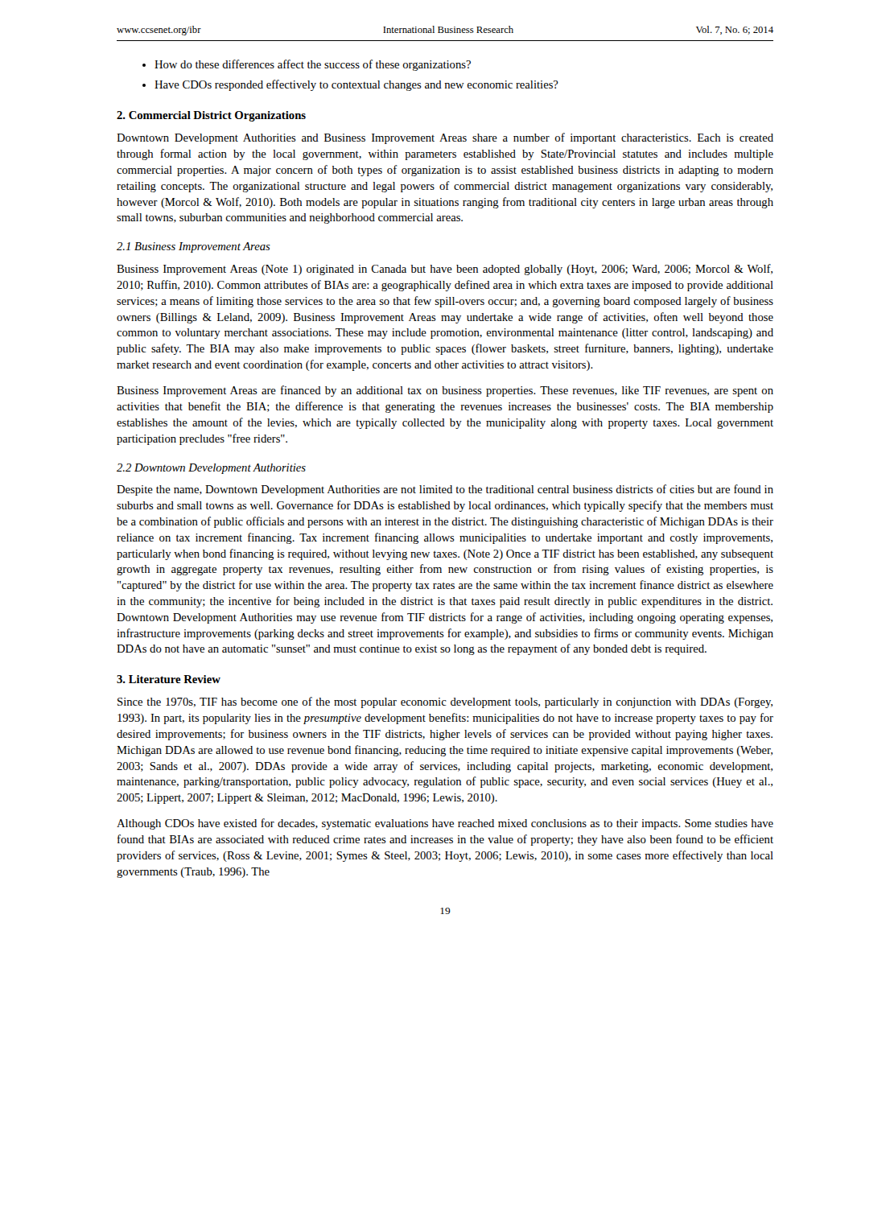www.ccsenet.org/ibr International Business Research Vol. 7, No. 6; 2014
How do these differences affect the success of these organizations?
Have CDOs responded effectively to contextual changes and new economic realities?
2. Commercial District Organizations
Downtown Development Authorities and Business Improvement Areas share a number of important characteristics. Each is created through formal action by the local government, within parameters established by State/Provincial statutes and includes multiple commercial properties. A major concern of both types of organization is to assist established business districts in adapting to modern retailing concepts. The organizational structure and legal powers of commercial district management organizations vary considerably, however (Morcol & Wolf, 2010). Both models are popular in situations ranging from traditional city centers in large urban areas through small towns, suburban communities and neighborhood commercial areas.
2.1 Business Improvement Areas
Business Improvement Areas (Note 1) originated in Canada but have been adopted globally (Hoyt, 2006; Ward, 2006; Morcol & Wolf, 2010; Ruffin, 2010). Common attributes of BIAs are: a geographically defined area in which extra taxes are imposed to provide additional services; a means of limiting those services to the area so that few spill-overs occur; and, a governing board composed largely of business owners (Billings & Leland, 2009). Business Improvement Areas may undertake a wide range of activities, often well beyond those common to voluntary merchant associations. These may include promotion, environmental maintenance (litter control, landscaping) and public safety. The BIA may also make improvements to public spaces (flower baskets, street furniture, banners, lighting), undertake market research and event coordination (for example, concerts and other activities to attract visitors).
Business Improvement Areas are financed by an additional tax on business properties. These revenues, like TIF revenues, are spent on activities that benefit the BIA; the difference is that generating the revenues increases the businesses' costs. The BIA membership establishes the amount of the levies, which are typically collected by the municipality along with property taxes. Local government participation precludes "free riders".
2.2 Downtown Development Authorities
Despite the name, Downtown Development Authorities are not limited to the traditional central business districts of cities but are found in suburbs and small towns as well. Governance for DDAs is established by local ordinances, which typically specify that the members must be a combination of public officials and persons with an interest in the district. The distinguishing characteristic of Michigan DDAs is their reliance on tax increment financing. Tax increment financing allows municipalities to undertake important and costly improvements, particularly when bond financing is required, without levying new taxes. (Note 2) Once a TIF district has been established, any subsequent growth in aggregate property tax revenues, resulting either from new construction or from rising values of existing properties, is "captured" by the district for use within the area. The property tax rates are the same within the tax increment finance district as elsewhere in the community; the incentive for being included in the district is that taxes paid result directly in public expenditures in the district. Downtown Development Authorities may use revenue from TIF districts for a range of activities, including ongoing operating expenses, infrastructure improvements (parking decks and street improvements for example), and subsidies to firms or community events. Michigan DDAs do not have an automatic "sunset" and must continue to exist so long as the repayment of any bonded debt is required.
3. Literature Review
Since the 1970s, TIF has become one of the most popular economic development tools, particularly in conjunction with DDAs (Forgey, 1993). In part, its popularity lies in the presumptive development benefits: municipalities do not have to increase property taxes to pay for desired improvements; for business owners in the TIF districts, higher levels of services can be provided without paying higher taxes. Michigan DDAs are allowed to use revenue bond financing, reducing the time required to initiate expensive capital improvements (Weber, 2003; Sands et al., 2007). DDAs provide a wide array of services, including capital projects, marketing, economic development, maintenance, parking/transportation, public policy advocacy, regulation of public space, security, and even social services (Huey et al., 2005; Lippert, 2007; Lippert & Sleiman, 2012; MacDonald, 1996; Lewis, 2010).
Although CDOs have existed for decades, systematic evaluations have reached mixed conclusions as to their impacts. Some studies have found that BIAs are associated with reduced crime rates and increases in the value of property; they have also been found to be efficient providers of services, (Ross & Levine, 2001; Symes & Steel, 2003; Hoyt, 2006; Lewis, 2010), in some cases more effectively than local governments (Traub, 1996). The
19